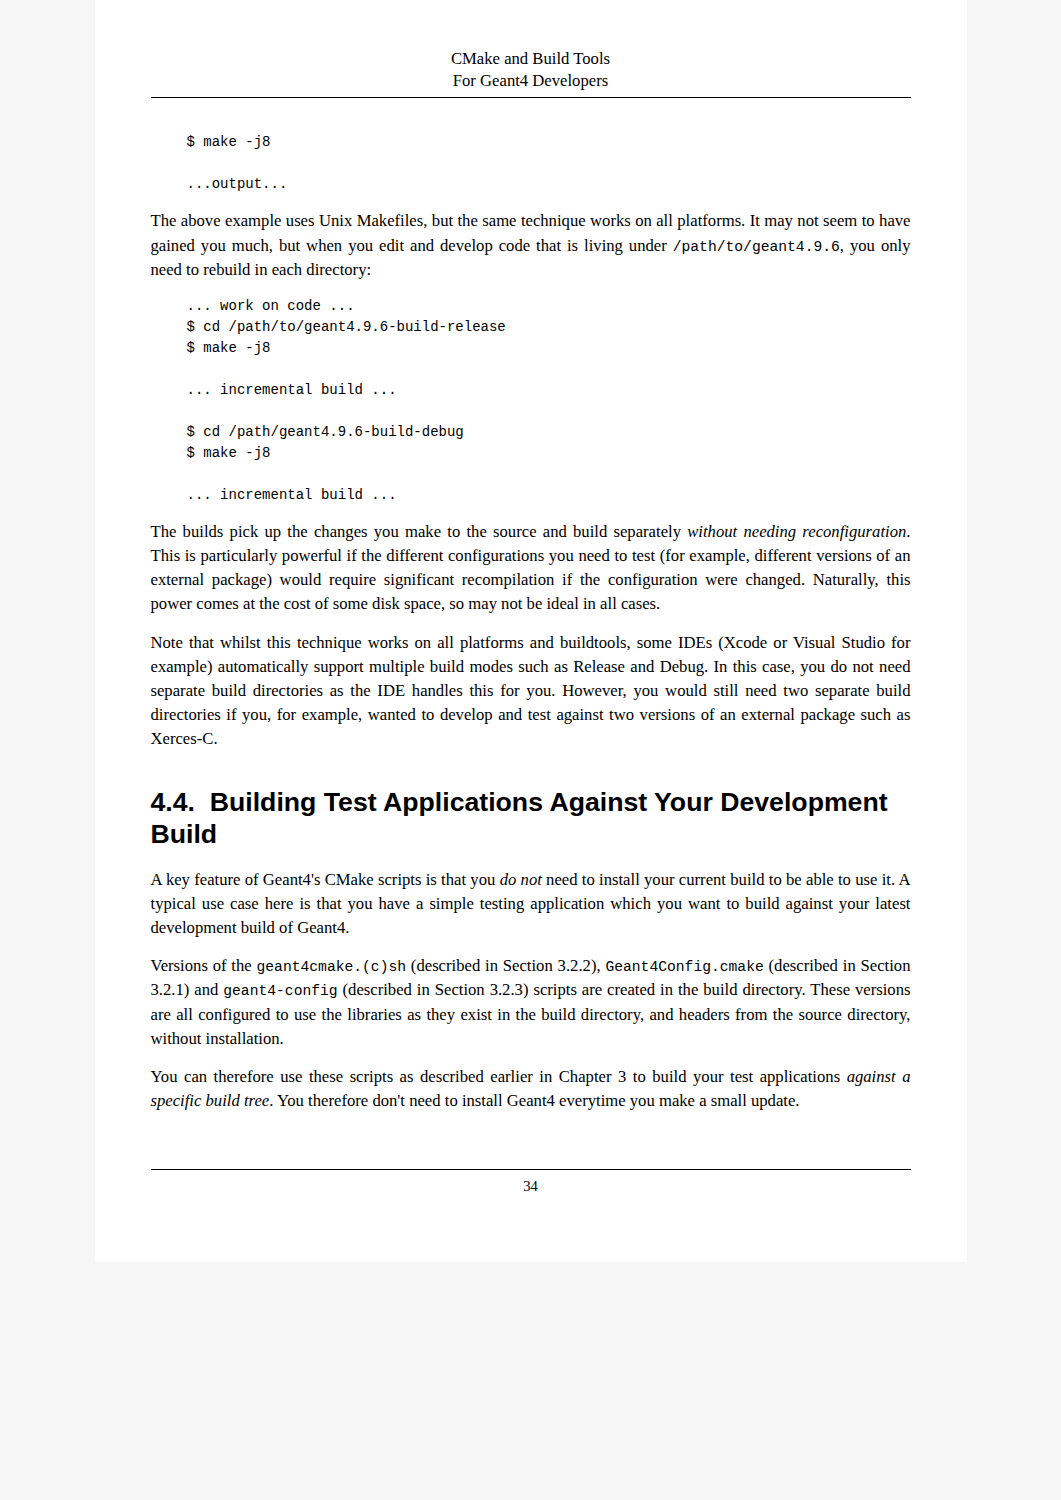CMake and Build Tools
For Geant4 Developers
$ make -j8

...output...
The above example uses Unix Makefiles, but the same technique works on all platforms. It may not seem to have gained you much, but when you edit and develop code that is living under /path/to/geant4.9.6, you only need to rebuild in each directory:
... work on code ...
$ cd /path/to/geant4.9.6-build-release
$ make -j8

... incremental build ...

$ cd /path/geant4.9.6-build-debug
$ make -j8

... incremental build ...
The builds pick up the changes you make to the source and build separately without needing reconfiguration. This is particularly powerful if the different configurations you need to test (for example, different versions of an external package) would require significant recompilation if the configuration were changed. Naturally, this power comes at the cost of some disk space, so may not be ideal in all cases.
Note that whilst this technique works on all platforms and buildtools, some IDEs (Xcode or Visual Studio for example) automatically support multiple build modes such as Release and Debug. In this case, you do not need separate build directories as the IDE handles this for you. However, you would still need two separate build directories if you, for example, wanted to develop and test against two versions of an external package such as Xerces-C.
4.4. Building Test Applications Against Your Development Build
A key feature of Geant4's CMake scripts is that you do not need to install your current build to be able to use it. A typical use case here is that you have a simple testing application which you want to build against your latest development build of Geant4.
Versions of the geant4cmake.(c)sh (described in Section 3.2.2), Geant4Config.cmake (described in Section 3.2.1) and geant4-config (described in Section 3.2.3) scripts are created in the build directory. These versions are all configured to use the libraries as they exist in the build directory, and headers from the source directory, without installation.
You can therefore use these scripts as described earlier in Chapter 3 to build your test applications against a specific build tree. You therefore don't need to install Geant4 everytime you make a small update.
34